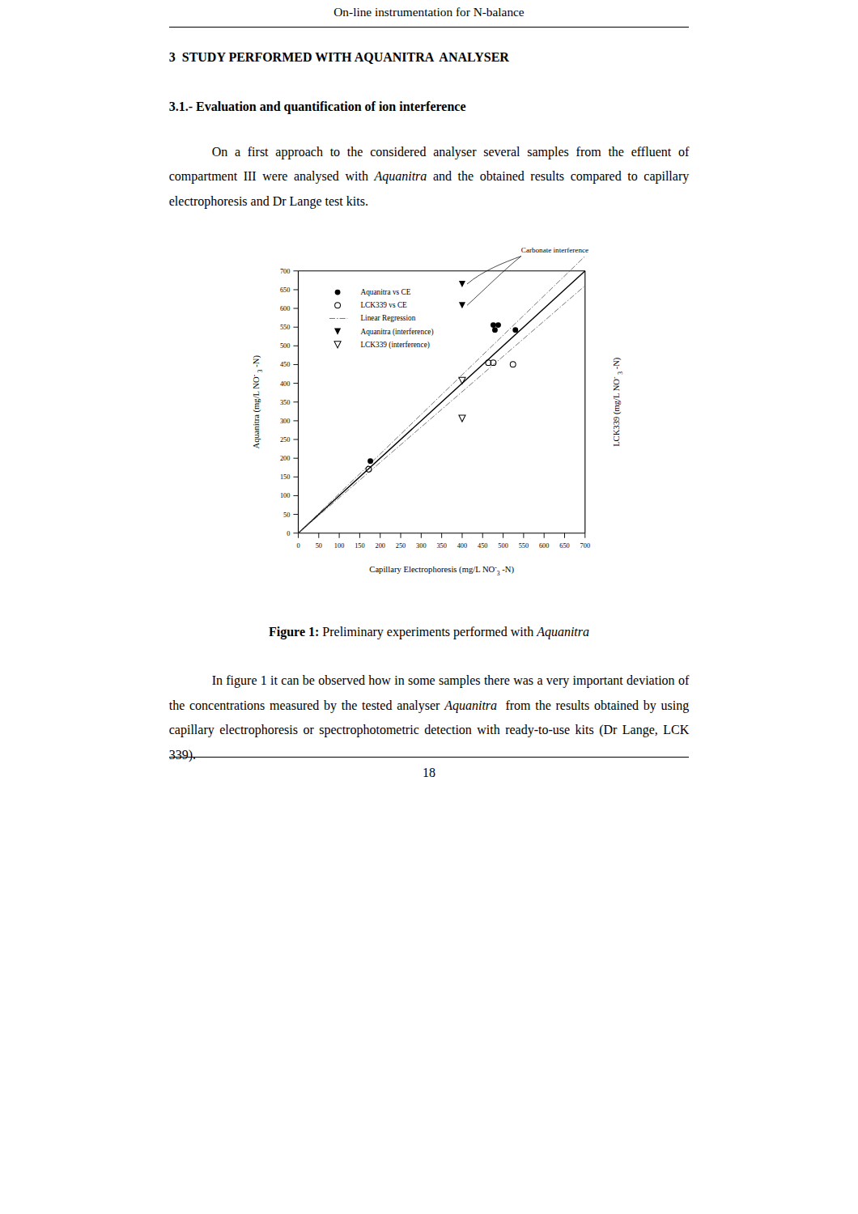On-line instrumentation for N-balance
3 STUDY PERFORMED WITH AQUANITRA ANALYSER
3.1.- Evaluation and quantification of ion interference
On a first approach to the considered analyser several samples from the effluent of compartment III were analysed with Aquanitra and the obtained results compared to capillary electrophoresis and Dr Lange test kits.
0 50 100 150 200 250 300 350 400 450 500 550 600 650 700 0 50 100 150 200 250 300 350 400 450 500 550 600 650 700 Aquanitra vs CE LCK339 vs CE Linear Regression Aquanitra (interference) LCK339 (interference) Carbonate interference Aquanitra (mg/L NO- 3 -N) LCK339 (mg/L NO- 3 -N) Capillary Electrophoresis (mg/L NO-3 -N)
Figure 1: Preliminary experiments performed with Aquanitra
In figure 1 it can be observed how in some samples there was a very important deviation of the concentrations measured by the tested analyser Aquanitra from the results obtained by using capillary electrophoresis or spectrophotometric detection with ready-to-use kits (Dr Lange, LCK 339).
18